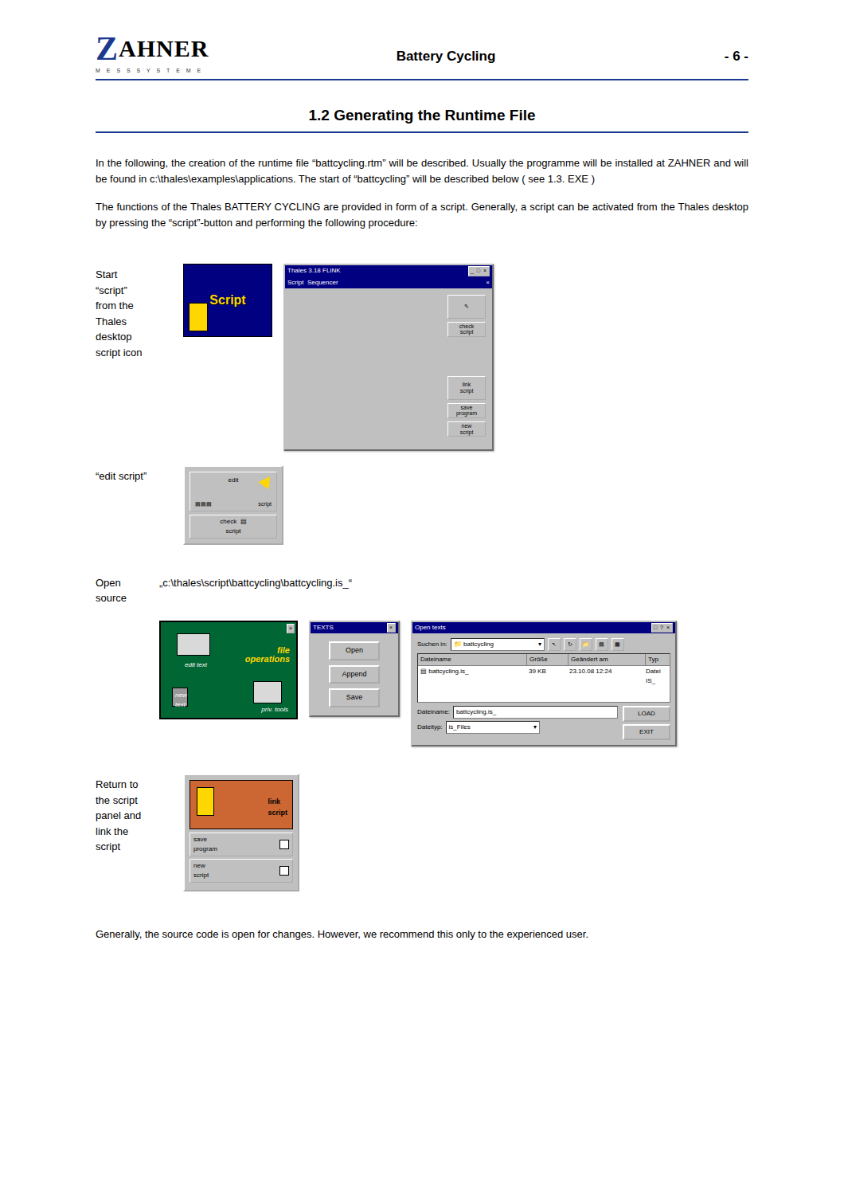ZAHNER
M E S S S Y S T E M E
Battery Cycling
- 6 -
1.2 Generating the Runtime File
In the following, the creation of the runtime file “battcycling.rtm” will be described. Usually the programme will be installed at ZAHNER and will be found in c:\thales\examples\applications. The start of “battcycling” will be described below ( see 1.3. EXE )
The functions of the Thales BATTERY CYCLING are provided in form of a script. Generally, a script can be activated from the Thales desktop by pressing the “script”-button and performing the following procedure:
Start
“script”
from the
Thales
desktop
script icon
Script
Thales 3.18 FLINK _ □ ×
Script Sequencer ×
✎
check
script
link
script
save
program
new
script
“edit script”
edit
▤▤▤
script
check ▤
script
Open
source
„c:\thales\script\battcycling\battcycling.is_“
×
edit text
file
operations
new
text
priv. tools
TEXTS ×
Open
Append
Save
Open texts □ ? ×
Suchen in: 📁 battcycling▾ ↖ ↻ 📁 ▤ ▦
Dateiname
Größe
Geändert am
Typ
▤ battcycling.is_
39 KB
23.10.08 12:24
Datei IS_
Dateiname: battcycling.is_
Dateityp: is_Files▾
LOAD
EXIT
Return to
the script
panel and
link the
script
link
script
save
program
new
script
Generally, the source code is open for changes. However, we recommend this only to the experienced user.